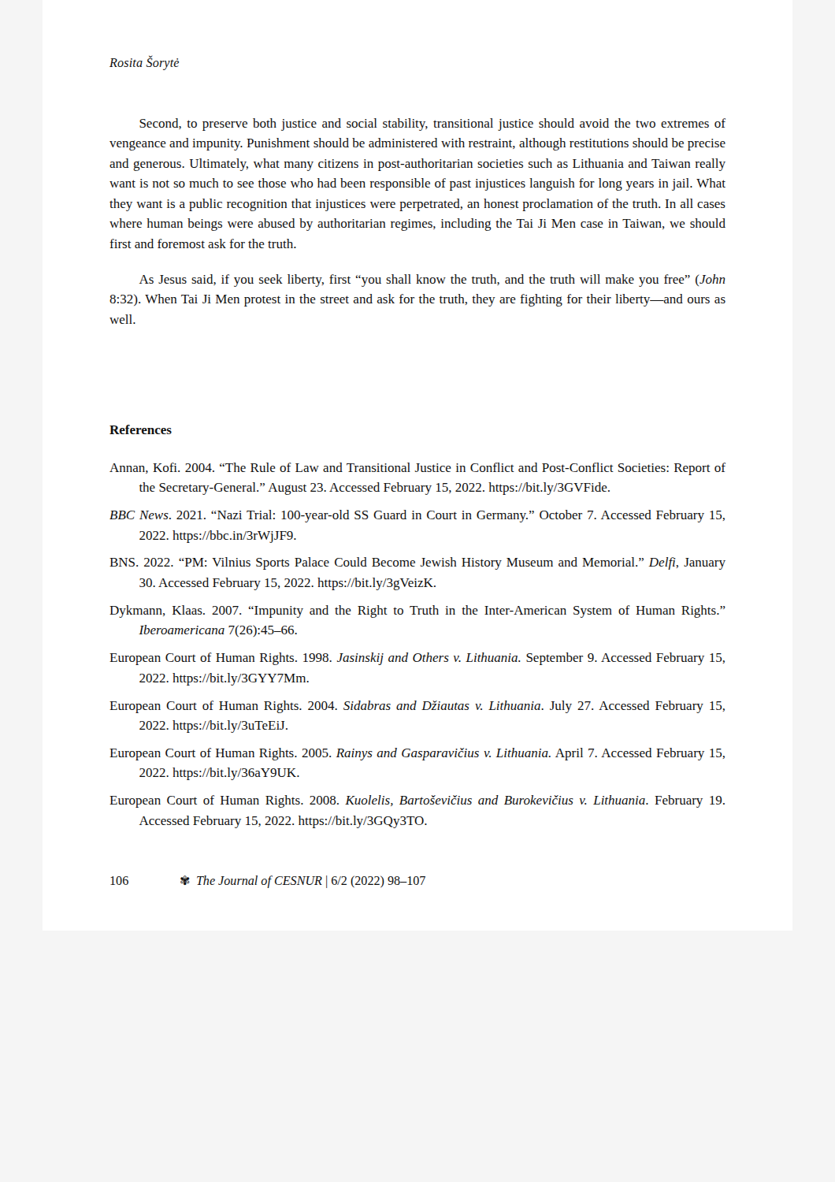Rosita Šorytė
Second, to preserve both justice and social stability, transitional justice should avoid the two extremes of vengeance and impunity. Punishment should be administered with restraint, although restitutions should be precise and generous. Ultimately, what many citizens in post-authoritarian societies such as Lithuania and Taiwan really want is not so much to see those who had been responsible of past injustices languish for long years in jail. What they want is a public recognition that injustices were perpetrated, an honest proclamation of the truth. In all cases where human beings were abused by authoritarian regimes, including the Tai Ji Men case in Taiwan, we should first and foremost ask for the truth.
As Jesus said, if you seek liberty, first “you shall know the truth, and the truth will make you free” (John 8:32). When Tai Ji Men protest in the street and ask for the truth, they are fighting for their liberty—and ours as well.
References
Annan, Kofi. 2004. “The Rule of Law and Transitional Justice in Conflict and Post-Conflict Societies: Report of the Secretary-General.” August 23. Accessed February 15, 2022. https://bit.ly/3GVFide.
BBC News. 2021. “Nazi Trial: 100-year-old SS Guard in Court in Germany.” October 7. Accessed February 15, 2022. https://bbc.in/3rWjJF9.
BNS. 2022. “PM: Vilnius Sports Palace Could Become Jewish History Museum and Memorial.” Delfi, January 30. Accessed February 15, 2022. https://bit.ly/3gVeizK.
Dykmann, Klaas. 2007. “Impunity and the Right to Truth in the Inter-American System of Human Rights.” Iberoamericana 7(26):45–66.
European Court of Human Rights. 1998. Jasinskij and Others v. Lithuania. September 9. Accessed February 15, 2022. https://bit.ly/3GYY7Mm.
European Court of Human Rights. 2004. Sidabras and Džiautas v. Lithuania. July 27. Accessed February 15, 2022. https://bit.ly/3uTeEiJ.
European Court of Human Rights. 2005. Rainys and Gasparavičius v. Lithuania. April 7. Accessed February 15, 2022. https://bit.ly/36aY9UK.
European Court of Human Rights. 2008. Kuolelis, Bartoševičius and Burokevičius v. Lithuania. February 19. Accessed February 15, 2022. https://bit.ly/3GQy3TO.
106
✾The Journal of CESNUR | 6/2 (2022) 98–107